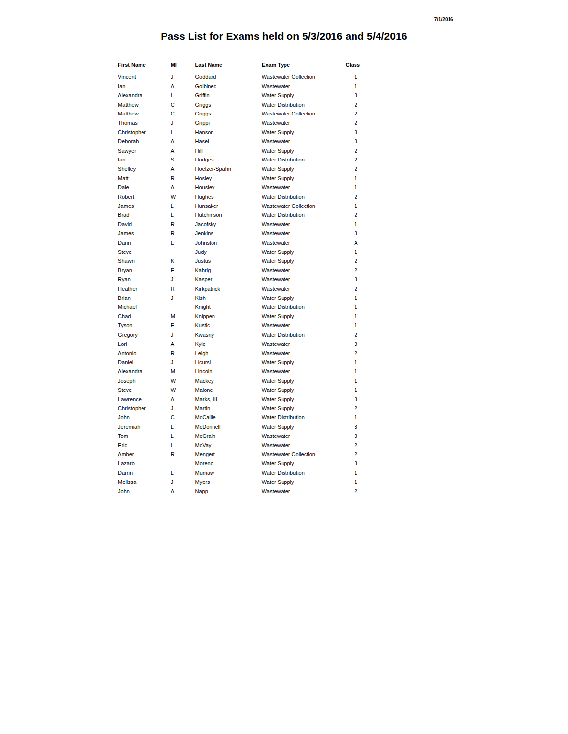7/1/2016
Pass List for Exams held on 5/3/2016 and 5/4/2016
| First Name | MI | Last Name | Exam Type | Class |
| --- | --- | --- | --- | --- |
| Vincent | J | Goddard | Wastewater Collection | 1 |
| Ian | A | Golbinec | Wastewater | 1 |
| Alexandra | L | Griffin | Water Supply | 3 |
| Matthew | C | Griggs | Water Distribution | 2 |
| Matthew | C | Griggs | Wastewater Collection | 2 |
| Thomas | J | Grippi | Wastewater | 2 |
| Christopher | L | Hanson | Water Supply | 3 |
| Deborah | A | Hasel | Wastewater | 3 |
| Sawyer | A | Hill | Water Supply | 2 |
| Ian | S | Hodges | Water Distribution | 2 |
| Shelley | A | Hoelzer-Spahn | Water Supply | 2 |
| Matt | R | Hosley | Water Supply | 1 |
| Dale | A | Housley | Wastewater | 1 |
| Robert | W | Hughes | Water Distribution | 2 |
| James | L | Hunsaker | Wastewater Collection | 1 |
| Brad | L | Hutchinson | Water Distribution | 2 |
| David | R | Jacofsky | Wastewater | 1 |
| James | R | Jenkins | Wastewater | 3 |
| Darin | E | Johnston | Wastewater | A |
| Steve | | Judy | Water Supply | 1 |
| Shawn | K | Justus | Water Supply | 2 |
| Bryan | E | Kahrig | Wastewater | 2 |
| Ryan | J | Kasper | Wastewater | 3 |
| Heather | R | Kirkpatrick | Wastewater | 2 |
| Brian | J | Kish | Water Supply | 1 |
| Michael | | Knight | Water Distribution | 1 |
| Chad | M | Knippen | Water Supply | 1 |
| Tyson | E | Kustic | Wastewater | 1 |
| Gregory | J | Kwasny | Water Distribution | 2 |
| Lori | A | Kyle | Wastewater | 3 |
| Antonio | R | Leigh | Wastewater | 2 |
| Daniel | J | Licursi | Water Supply | 1 |
| Alexandra | M | Lincoln | Wastewater | 1 |
| Joseph | W | Mackey | Water Supply | 1 |
| Steve | W | Malone | Water Supply | 1 |
| Lawrence | A | Marks, III | Water Supply | 3 |
| Christopher | J | Martin | Water Supply | 2 |
| John | C | McCallie | Water Distribution | 1 |
| Jeremiah | L | McDonnell | Water Supply | 3 |
| Tom | L | McGrain | Wastewater | 3 |
| Eric | L | McVay | Wastewater | 2 |
| Amber | R | Mengert | Wastewater Collection | 2 |
| Lazaro | | Moreno | Water Supply | 3 |
| Darrin | L | Mumaw | Water Distribution | 1 |
| Melissa | J | Myers | Water Supply | 1 |
| John | A | Napp | Wastewater | 2 |